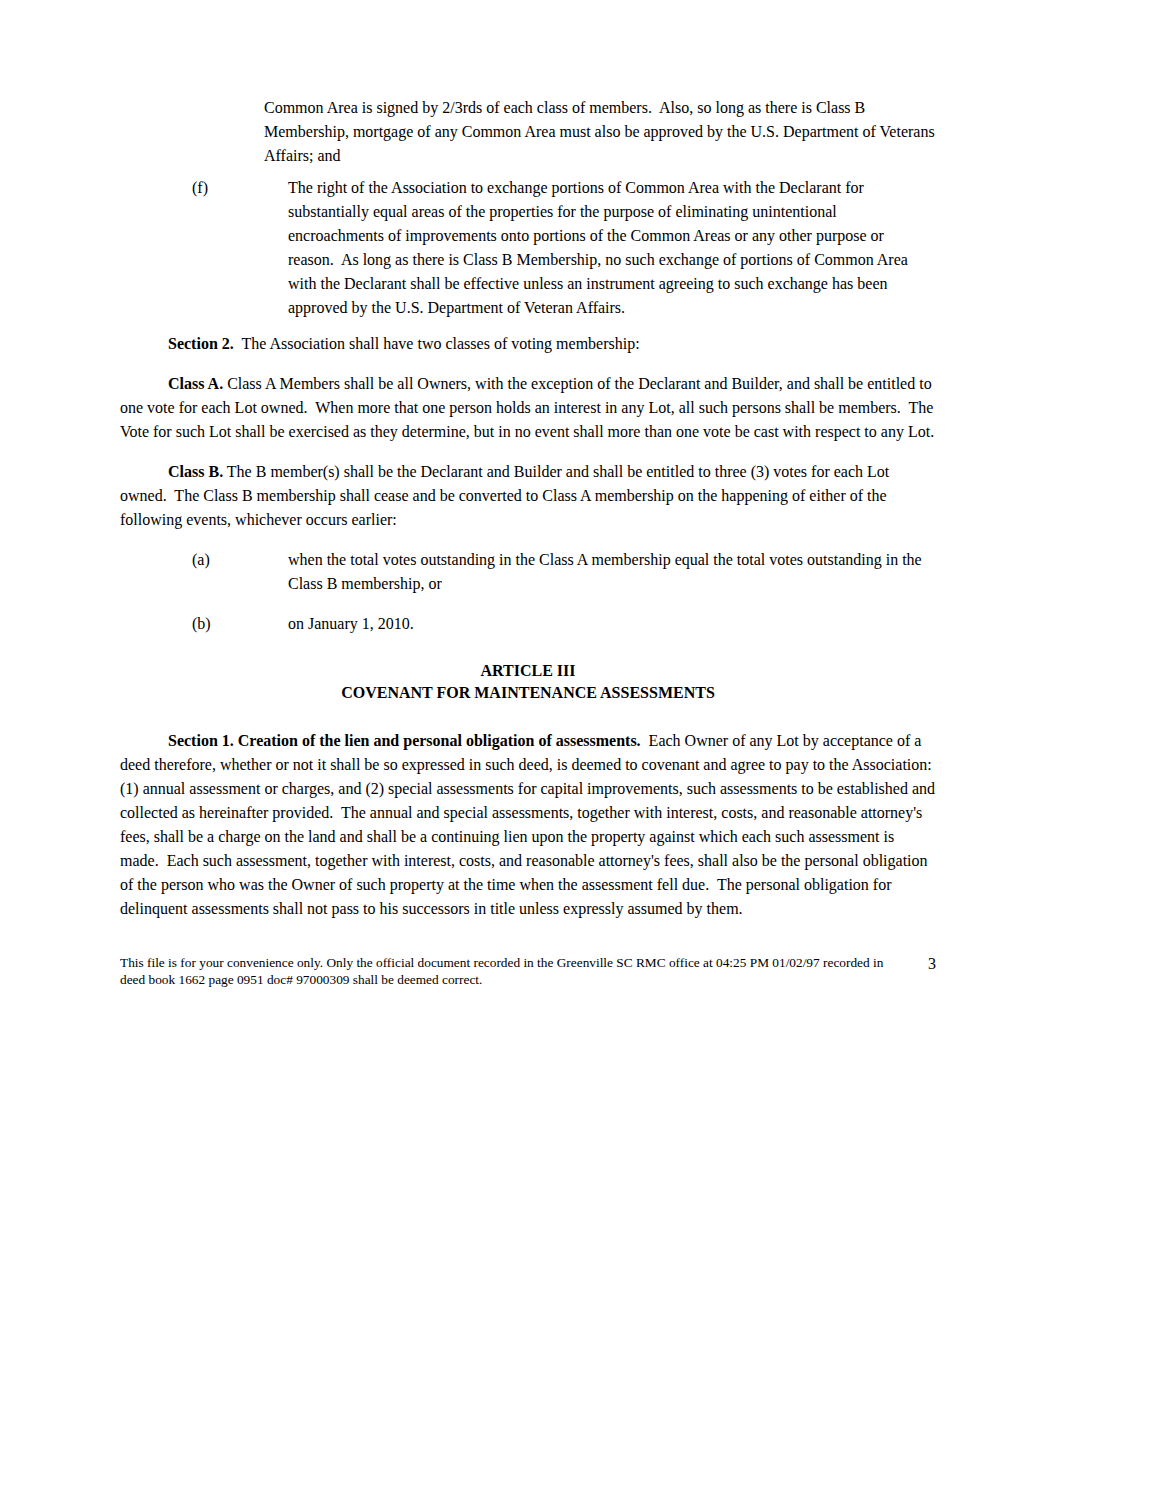Common Area is signed by 2/3rds of each class of members. Also, so long as there is Class B Membership, mortgage of any Common Area must also be approved by the U.S. Department of Veterans Affairs; and
(f)
The right of the Association to exchange portions of Common Area with the Declarant for substantially equal areas of the properties for the purpose of eliminating unintentional encroachments of improvements onto portions of the Common Areas or any other purpose or reason. As long as there is Class B Membership, no such exchange of portions of Common Area with the Declarant shall be effective unless an instrument agreeing to such exchange has been approved by the U.S. Department of Veteran Affairs.
Section 2. The Association shall have two classes of voting membership:
Class A. Class A Members shall be all Owners, with the exception of the Declarant and Builder, and shall be entitled to one vote for each Lot owned. When more that one person holds an interest in any Lot, all such persons shall be members. The Vote for such Lot shall be exercised as they determine, but in no event shall more than one vote be cast with respect to any Lot.
Class B. The B member(s) shall be the Declarant and Builder and shall be entitled to three (3) votes for each Lot owned. The Class B membership shall cease and be converted to Class A membership on the happening of either of the following events, whichever occurs earlier:
(a)
when the total votes outstanding in the Class A membership equal the total votes outstanding in the Class B membership, or
(b)
on January 1, 2010.
ARTICLE IIICOVENANT FOR MAINTENANCE ASSESSMENTS
Section 1. Creation of the lien and personal obligation of assessments. Each Owner of any Lot by acceptance of a deed therefore, whether or not it shall be so expressed in such deed, is deemed to covenant and agree to pay to the Association: (1) annual assessment or charges, and (2) special assessments for capital improvements, such assessments to be established and collected as hereinafter provided. The annual and special assessments, together with interest, costs, and reasonable attorney's fees, shall be a charge on the land and shall be a continuing lien upon the property against which each such assessment is made. Each such assessment, together with interest, costs, and reasonable attorney's fees, shall also be the personal obligation of the person who was the Owner of such property at the time when the assessment fell due. The personal obligation for delinquent assessments shall not pass to his successors in title unless expressly assumed by them.
3
This file is for your convenience only. Only the official document recorded in the Greenville SC RMC office at 04:25 PM 01/02/97 recorded in deed book 1662 page 0951 doc# 97000309 shall be deemed correct.